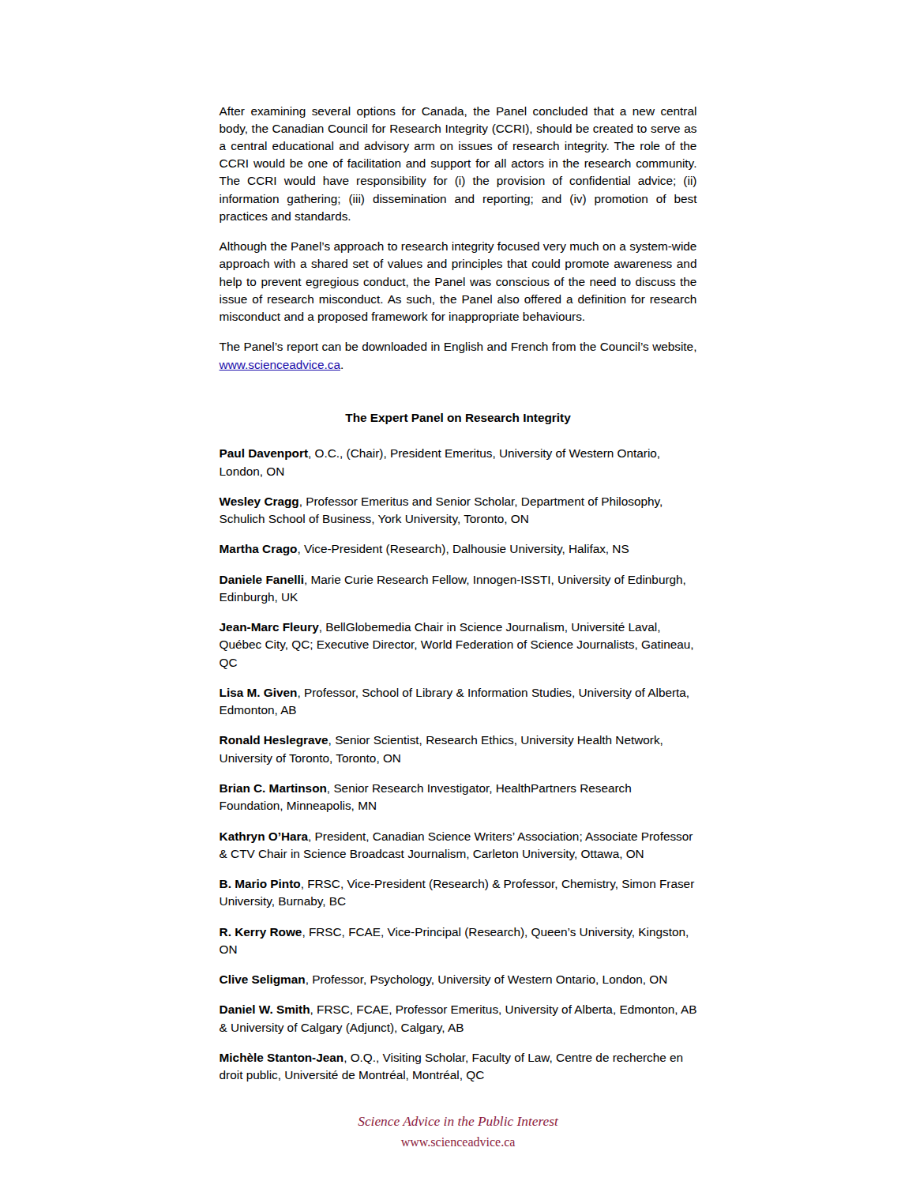After examining several options for Canada, the Panel concluded that a new central body, the Canadian Council for Research Integrity (CCRI), should be created to serve as a central educational and advisory arm on issues of research integrity. The role of the CCRI would be one of facilitation and support for all actors in the research community. The CCRI would have responsibility for (i) the provision of confidential advice; (ii) information gathering; (iii) dissemination and reporting; and (iv) promotion of best practices and standards.
Although the Panel’s approach to research integrity focused very much on a system-wide approach with a shared set of values and principles that could promote awareness and help to prevent egregious conduct, the Panel was conscious of the need to discuss the issue of research misconduct. As such, the Panel also offered a definition for research misconduct and a proposed framework for inappropriate behaviours.
The Panel’s report can be downloaded in English and French from the Council’s website, www.scienceadvice.ca.
The Expert Panel on Research Integrity
Paul Davenport, O.C., (Chair), President Emeritus, University of Western Ontario, London, ON
Wesley Cragg, Professor Emeritus and Senior Scholar, Department of Philosophy, Schulich School of Business, York University, Toronto, ON
Martha Crago, Vice-President (Research), Dalhousie University, Halifax, NS
Daniele Fanelli, Marie Curie Research Fellow, Innogen-ISSTI, University of Edinburgh, Edinburgh, UK
Jean-Marc Fleury, BellGlobemedia Chair in Science Journalism, Université Laval, Québec City, QC; Executive Director, World Federation of Science Journalists, Gatineau, QC
Lisa M. Given, Professor, School of Library & Information Studies, University of Alberta, Edmonton, AB
Ronald Heslegrave, Senior Scientist, Research Ethics, University Health Network, University of Toronto, Toronto, ON
Brian C. Martinson, Senior Research Investigator, HealthPartners Research Foundation, Minneapolis, MN
Kathryn O’Hara, President, Canadian Science Writers’ Association; Associate Professor & CTV Chair in Science Broadcast Journalism, Carleton University, Ottawa, ON
B. Mario Pinto, FRSC, Vice-President (Research) & Professor, Chemistry, Simon Fraser University, Burnaby, BC
R. Kerry Rowe, FRSC, FCAE, Vice-Principal (Research), Queen’s University, Kingston, ON
Clive Seligman, Professor, Psychology, University of Western Ontario, London, ON
Daniel W. Smith, FRSC, FCAE, Professor Emeritus, University of Alberta, Edmonton, AB & University of Calgary (Adjunct), Calgary, AB
Michèle Stanton-Jean, O.Q., Visiting Scholar, Faculty of Law, Centre de recherche en droit public, Université de Montréal, Montréal, QC
Science Advice in the Public Interest
www.scienceadvice.ca